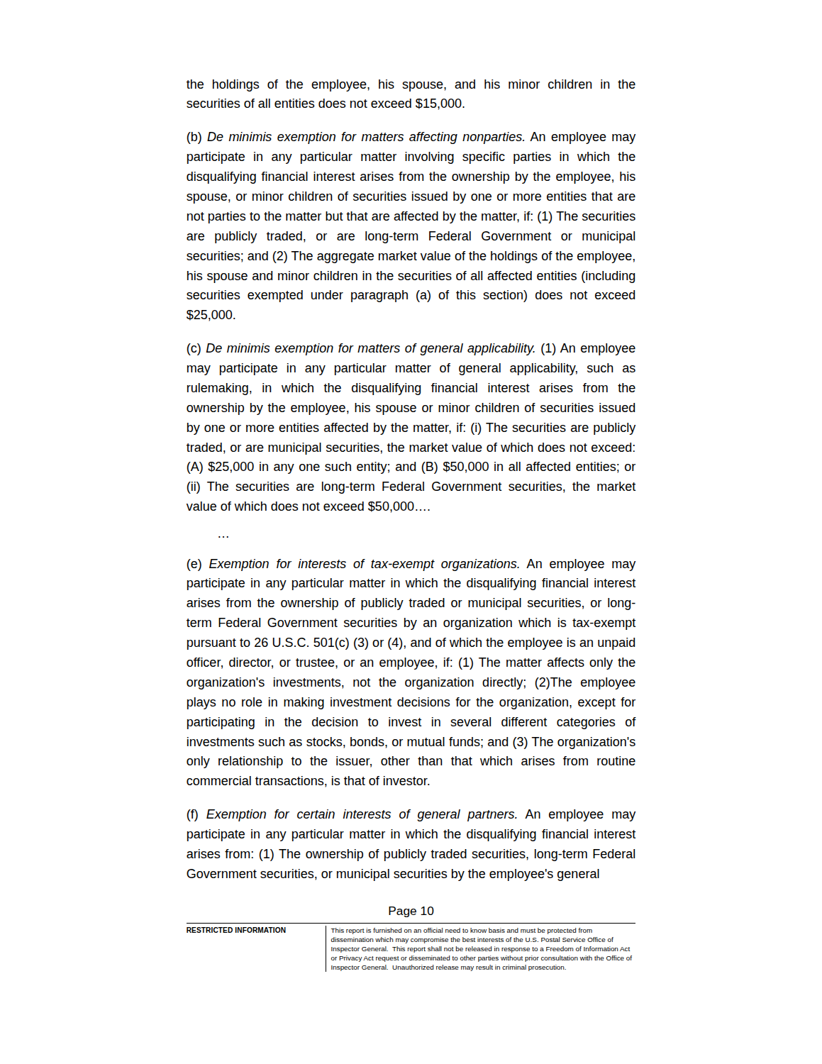the holdings of the employee, his spouse, and his minor children in the securities of all entities does not exceed $15,000.
(b) De minimis exemption for matters affecting nonparties. An employee may participate in any particular matter involving specific parties in which the disqualifying financial interest arises from the ownership by the employee, his spouse, or minor children of securities issued by one or more entities that are not parties to the matter but that are affected by the matter, if: (1) The securities are publicly traded, or are long-term Federal Government or municipal securities; and (2) The aggregate market value of the holdings of the employee, his spouse and minor children in the securities of all affected entities (including securities exempted under paragraph (a) of this section) does not exceed $25,000.
(c) De minimis exemption for matters of general applicability. (1) An employee may participate in any particular matter of general applicability, such as rulemaking, in which the disqualifying financial interest arises from the ownership by the employee, his spouse or minor children of securities issued by one or more entities affected by the matter, if: (i) The securities are publicly traded, or are municipal securities, the market value of which does not exceed: (A) $25,000 in any one such entity; and (B) $50,000 in all affected entities; or (ii) The securities are long-term Federal Government securities, the market value of which does not exceed $50,000….
…
(e) Exemption for interests of tax-exempt organizations. An employee may participate in any particular matter in which the disqualifying financial interest arises from the ownership of publicly traded or municipal securities, or long-term Federal Government securities by an organization which is tax-exempt pursuant to 26 U.S.C. 501(c) (3) or (4), and of which the employee is an unpaid officer, director, or trustee, or an employee, if: (1) The matter affects only the organization's investments, not the organization directly; (2)The employee plays no role in making investment decisions for the organization, except for participating in the decision to invest in several different categories of investments such as stocks, bonds, or mutual funds; and (3) The organization's only relationship to the issuer, other than that which arises from routine commercial transactions, is that of investor.
(f) Exemption for certain interests of general partners. An employee may participate in any particular matter in which the disqualifying financial interest arises from: (1) The ownership of publicly traded securities, long-term Federal Government securities, or municipal securities by the employee's general
Page 10
RESTRICTED INFORMATION
This report is furnished on an official need to know basis and must be protected from dissemination which may compromise the best interests of the U.S. Postal Service Office of Inspector General. This report shall not be released in response to a Freedom of Information Act or Privacy Act request or disseminated to other parties without prior consultation with the Office of Inspector General. Unauthorized release may result in criminal prosecution.